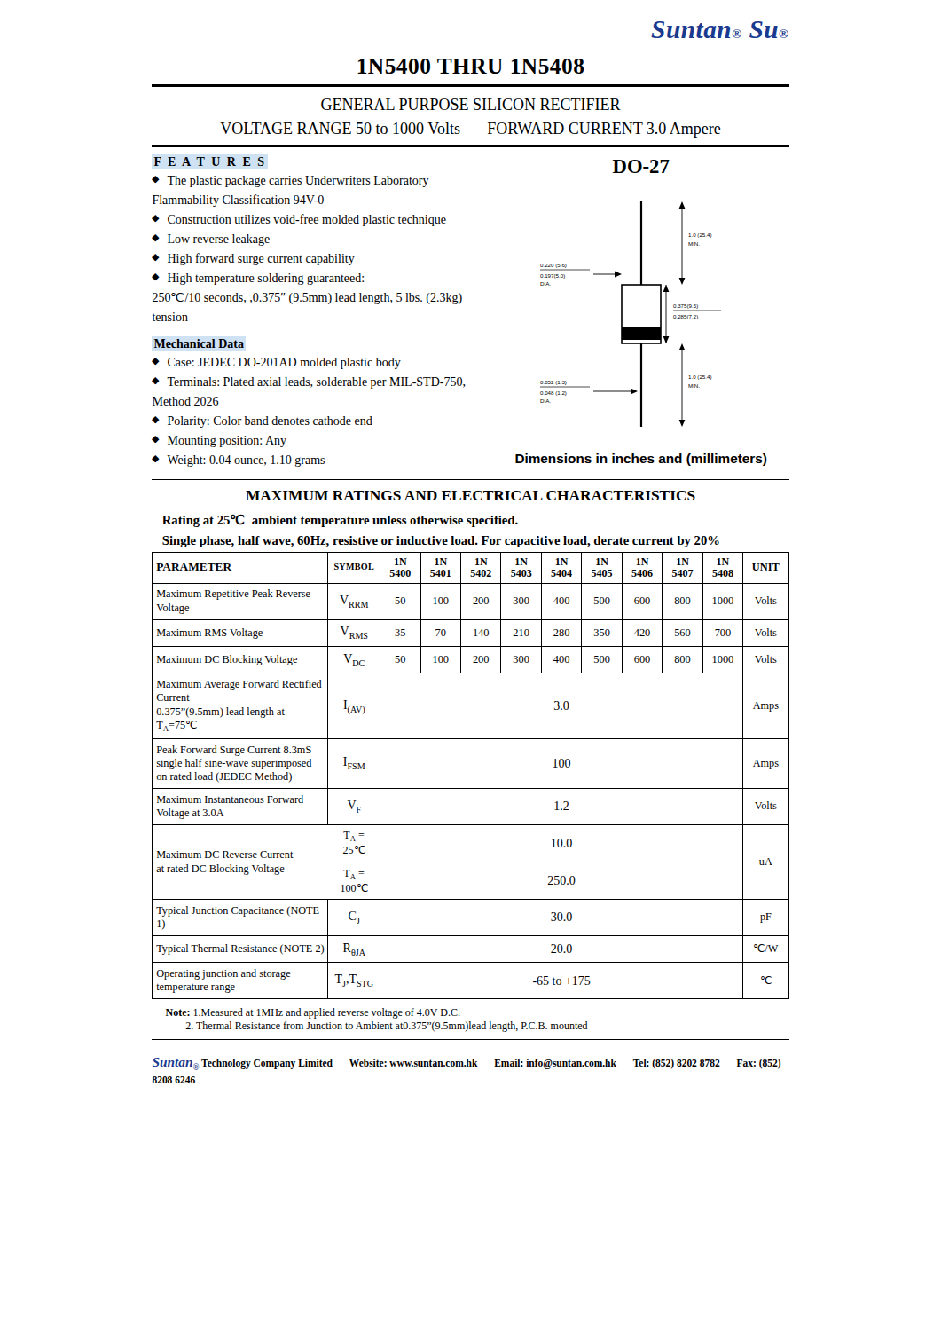Suntan® Su®
1N5400 THRU 1N5408
GENERAL PURPOSE SILICON RECTIFIER
VOLTAGE RANGE 50 to 1000 Volts FORWARD CURRENT 3.0 Ampere
F E A T U R E S
The plastic package carries Underwriters Laboratory
Flammability Classification 94V-0
Construction utilizes void-free molded plastic technique
Low reverse leakage
High forward surge current capability
High temperature soldering guaranteed:
250℃/10 seconds, ,0.375″ (9.5mm) lead length, 5 lbs. (2.3kg)
tension
Mechanical Data
Case: JEDEC DO-201AD molded plastic body
Terminals: Plated axial leads, solderable per MIL-STD-750,
Method 2026
Polarity: Color band denotes cathode end
Mounting position: Any
Weight: 0.04 ounce, 1.10 grams
DO-27
1.0 (25.4) MIN. 1.0 (25.4) MIN. 0.220 (5.6) 0.197(5.0) DIA. 0.375(9.5) 0.285(7.2) 0.052 (1.3) 0.048 (1.2) DIA.
Dimensions in inches and (millimeters)
MAXIMUM RATINGS AND ELECTRICAL CHARACTERISTICS
Rating at 25℃ ambient temperature unless otherwise specified.
Single phase, half wave, 60Hz, resistive or inductive load. For capacitive load, derate current by 20%
| PARAMETER | SYMBOL | 1N 5400 | 1N 5401 | 1N 5402 | 1N 5403 | 1N 5404 | 1N 5405 | 1N 5406 | 1N 5407 | 1N 5408 | UNIT |
| --- | --- | --- | --- | --- | --- | --- | --- | --- | --- | --- | --- |
| Maximum Repetitive Peak Reverse Voltage | V RRM | 50 | 100 | 200 | 300 | 400 | 500 | 600 | 800 | 1000 | Volts |
| Maximum RMS Voltage | V RMS | 35 | 70 | 140 | 210 | 280 | 350 | 420 | 560 | 700 | Volts |
| Maximum DC Blocking Voltage | V DC | 50 | 100 | 200 | 300 | 400 | 500 | 600 | 800 | 1000 | Volts |
| Maximum Average Forward Rectified Current 0.375”(9.5mm) lead length at T A =75℃ | I (AV) | 3.0 | Amps |
| Peak Forward Surge Current 8.3mS single half sine-wave superimposed on rated load (JEDEC Method) | I FSM | 100 | Amps |
| Maximum Instantaneous Forward Voltage at 3.0A | V F | 1.2 | Volts |
| Maximum DC Reverse Current at rated DC Blocking Voltage | T A = 25℃ | 10.0 | uA |
| T A = 100℃ | 250.0 |
| Typical Junction Capacitance (NOTE 1) | C J | 30.0 | pF |
| Typical Thermal Resistance (NOTE 2) | R θJA | 20.0 | ℃/W |
| Operating junction and storage temperature range | T J ,T STG | -65 to +175 | ℃ |
Note: 1.Measured at 1MHz and applied reverse voltage of 4.0V D.C. 2. Thermal Resistance from Junction to Ambient at0.375”(9.5mm)lead length, P.C.B. mounted
Suntan® Technology Company Limited Website: www.suntan.com.hk Email: info@suntan.com.hk Tel: (852) 8202 8782 Fax: (852) 8208 6246